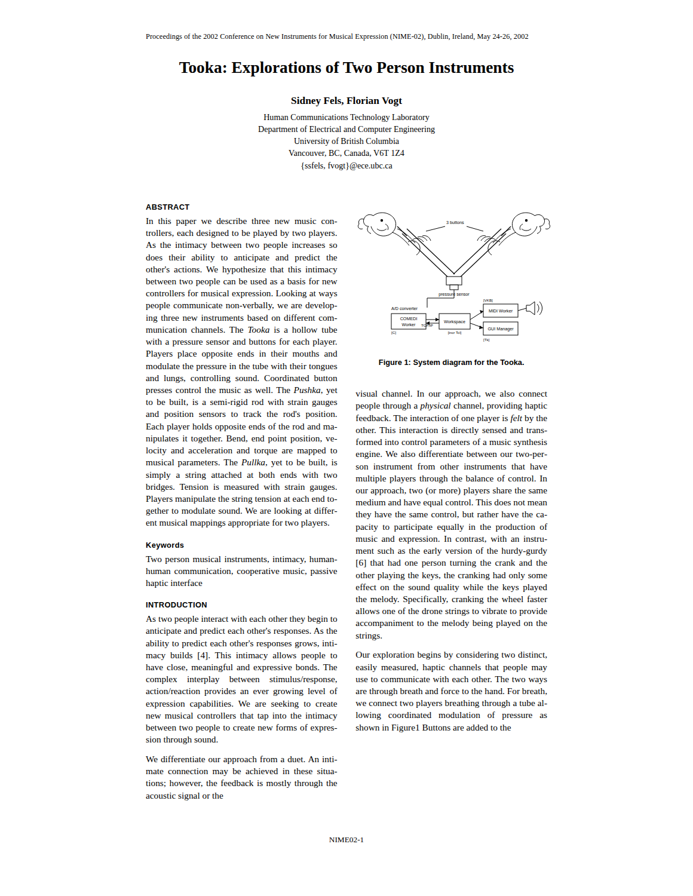Proceedings of the 2002 Conference on New Instruments for Musical Expression (NIME-02), Dublin, Ireland, May 24-26, 2002
Tooka: Explorations of Two Person Instruments
Sidney Fels, Florian Vogt
Human Communications Technology Laboratory
Department of Electrical and Computer Engineering
University of British Columbia
Vancouver, BC, Canada, V6T 1Z4
{ssfels, fvogt}@ece.ubc.ca
ABSTRACT
In this paper we describe three new music controllers, each designed to be played by two players. As the intimacy between two people increases so does their ability to anticipate and predict the other's actions. We hypothesize that this intimacy between two people can be used as a basis for new controllers for musical expression. Looking at ways people communicate non-verbally, we are developing three new instruments based on different communication channels. The Tooka is a hollow tube with a pressure sensor and buttons for each player. Players place opposite ends in their mouths and modulate the pressure in the tube with their tongues and lungs, controlling sound. Coordinated button presses control the music as well. The Pushka, yet to be built, is a semi-rigid rod with strain gauges and position sensors to track the rod's position. Each player holds opposite ends of the rod and manipulates it together. Bend, end point position, velocity and acceleration and torque are mapped to musical parameters. The Pullka, yet to be built, is simply a string attached at both ends with two bridges. Tension is measured with strain gauges. Players manipulate the string tension at each end together to modulate sound. We are looking at different musical mappings appropriate for two players.
Keywords
Two person musical instruments, intimacy, human-human communication, cooperative music, passive haptic interface
INTRODUCTION
As two people interact with each other they begin to anticipate and predict each other's responses. As the ability to predict each other's responses grows, intimacy builds [4]. This intimacy allows people to have close, meaningful and expressive bonds. The complex interplay between stimulus/response, action/reaction provides an ever growing level of expression capabilities. We are seeking to create new musical controllers that tap into the intimacy between two people to create new forms of expression through sound.
We differentiate our approach from a duet. An intimate connection may be achieved in these situations; however, the feedback is mostly through the acoustic signal or the
3 buttons pressure sensor A/D converter COMEDI Worker [C] TCP/IP Workspace [incr Tcl] [VKB] MIDI Worker GUI Manager [Tk]
Figure 1: System diagram for the Tooka.
visual channel. In our approach, we also connect people through a physical channel, providing haptic feedback. The interaction of one player is felt by the other. This interaction is directly sensed and transformed into control parameters of a music synthesis engine. We also differentiate between our two-person instrument from other instruments that have multiple players through the balance of control. In our approach, two (or more) players share the same medium and have equal control. This does not mean they have the same control, but rather have the capacity to participate equally in the production of music and expression. In contrast, with an instrument such as the early version of the hurdy-gurdy [6] that had one person turning the crank and the other playing the keys, the cranking had only some effect on the sound quality while the keys played the melody. Specifically, cranking the wheel faster allows one of the drone strings to vibrate to provide accompaniment to the melody being played on the strings.
Our exploration begins by considering two distinct, easily measured, haptic channels that people may use to communicate with each other. The two ways are through breath and force to the hand. For breath, we connect two players breathing through a tube allowing coordinated modulation of pressure as shown in Figure1 Buttons are added to the
NIME02-1